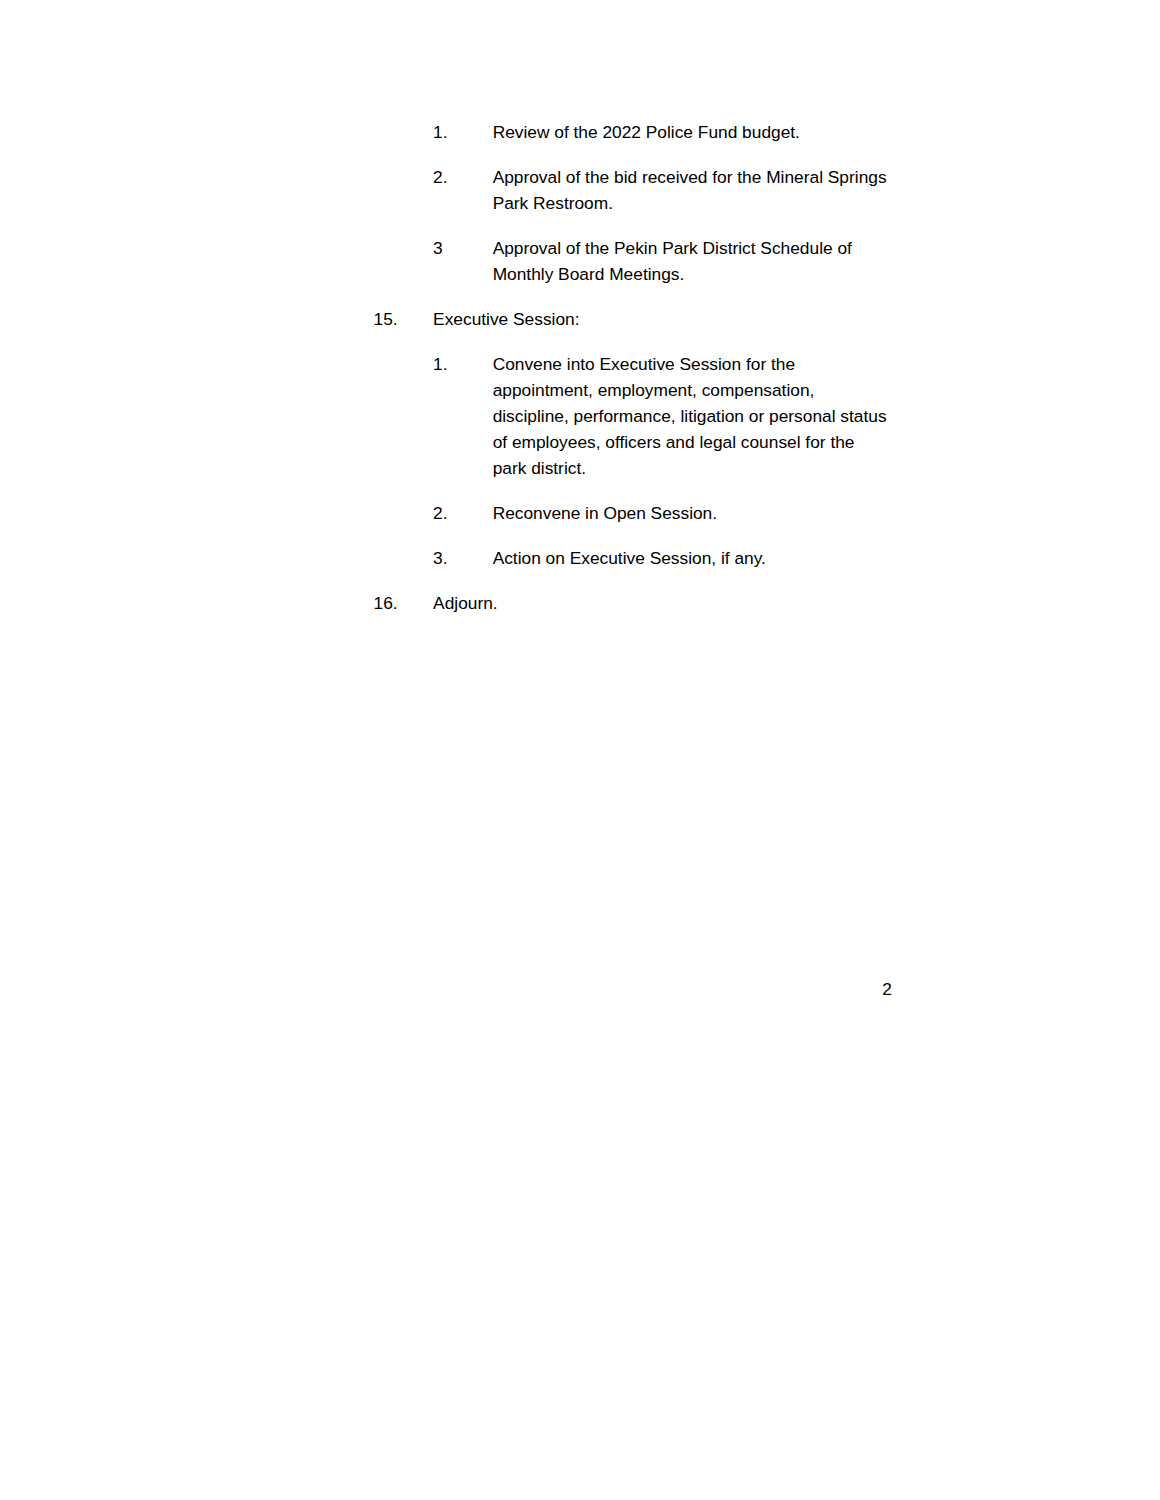1.
Review of the 2022 Police Fund budget.
2.
Approval of the bid received for the Mineral Springs Park Restroom.
3
Approval of the Pekin Park District Schedule of Monthly Board Meetings.
15.
Executive Session:
1.
Convene into Executive Session for the appointment, employment, compensation, discipline, performance, litigation or personal status of employees, officers and legal counsel for the park district.
2.
Reconvene in Open Session.
3.
Action on Executive Session, if any.
16.
Adjourn.
2